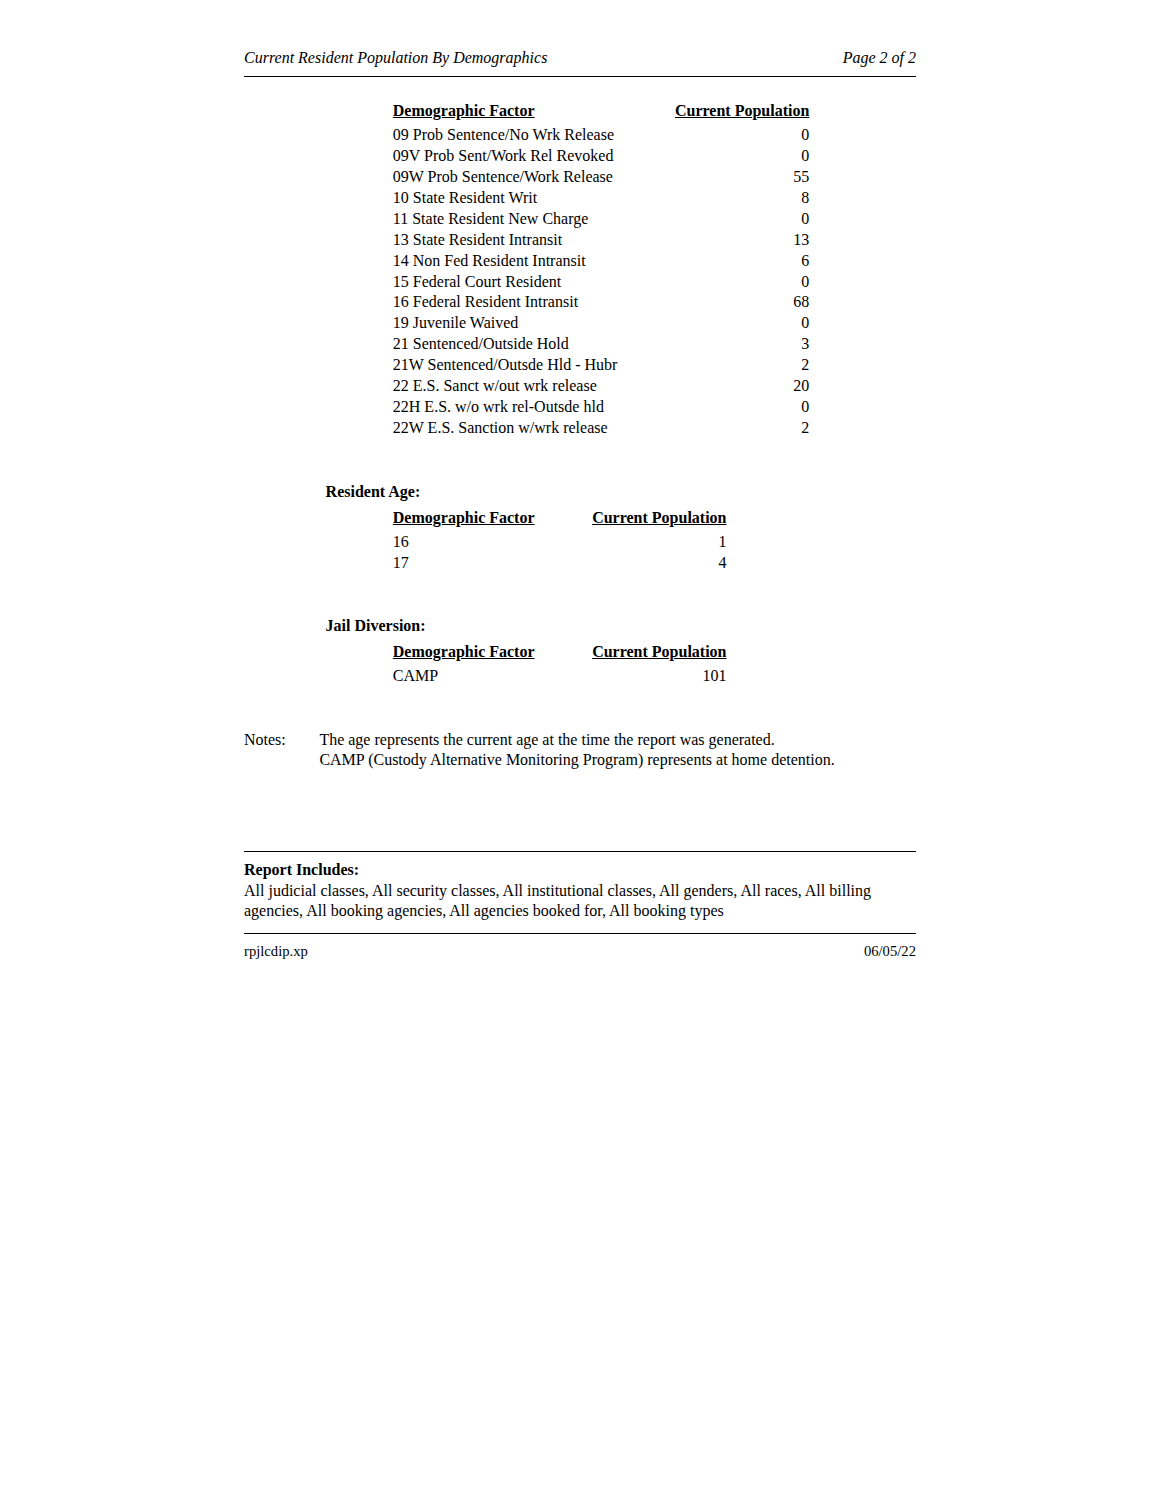Current Resident Population By Demographics
Page 2 of 2
| Demographic Factor | Current Population |
| --- | --- |
| 09 Prob Sentence/No Wrk Release | 0 |
| 09V Prob Sent/Work Rel Revoked | 0 |
| 09W Prob Sentence/Work Release | 55 |
| 10 State Resident Writ | 8 |
| 11 State Resident New Charge | 0 |
| 13 State Resident Intransit | 13 |
| 14 Non Fed Resident Intransit | 6 |
| 15 Federal Court Resident | 0 |
| 16 Federal Resident Intransit | 68 |
| 19 Juvenile Waived | 0 |
| 21 Sentenced/Outside Hold | 3 |
| 21W Sentenced/Outsde Hld - Hubr | 2 |
| 22 E.S. Sanct w/out wrk release | 20 |
| 22H E.S. w/o wrk rel-Outsde hld | 0 |
| 22W E.S. Sanction w/wrk release | 2 |
Resident Age:
| Demographic Factor | Current Population |
| --- | --- |
| 16 | 1 |
| 17 | 4 |
Jail Diversion:
| Demographic Factor | Current Population |
| --- | --- |
| CAMP | 101 |
Notes:
The age represents the current age at the time the report was generated.
CAMP (Custody Alternative Monitoring Program) represents at home detention.
Report Includes:
All judicial classes, All security classes, All institutional classes, All genders, All races, All billing agencies, All booking agencies, All agencies booked for, All booking types
rpjlcdip.xp
06/05/22